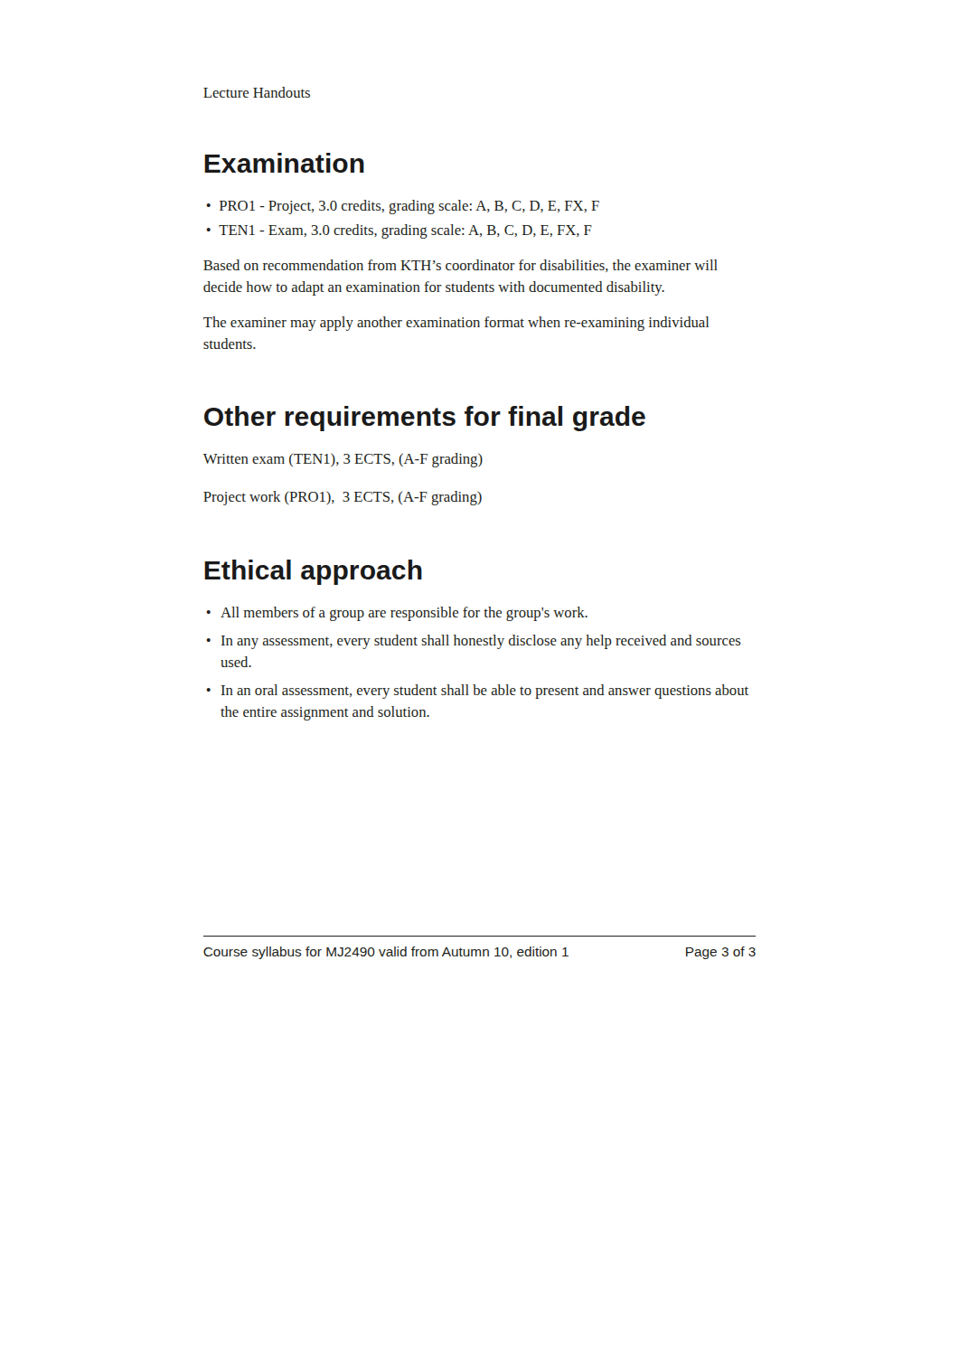Lecture Handouts
Examination
PRO1 - Project, 3.0 credits, grading scale: A, B, C, D, E, FX, F
TEN1 - Exam, 3.0 credits, grading scale: A, B, C, D, E, FX, F
Based on recommendation from KTH’s coordinator for disabilities, the examiner will decide how to adapt an examination for students with documented disability.
The examiner may apply another examination format when re-examining individual students.
Other requirements for final grade
Written exam (TEN1), 3 ECTS, (A-F grading)
Project work (PRO1), 3 ECTS, (A-F grading)
Ethical approach
All members of a group are responsible for the group's work.
In any assessment, every student shall honestly disclose any help received and sources used.
In an oral assessment, every student shall be able to present and answer questions about the entire assignment and solution.
Course syllabus for MJ2490 valid from Autumn 10, edition 1
Page 3 of 3